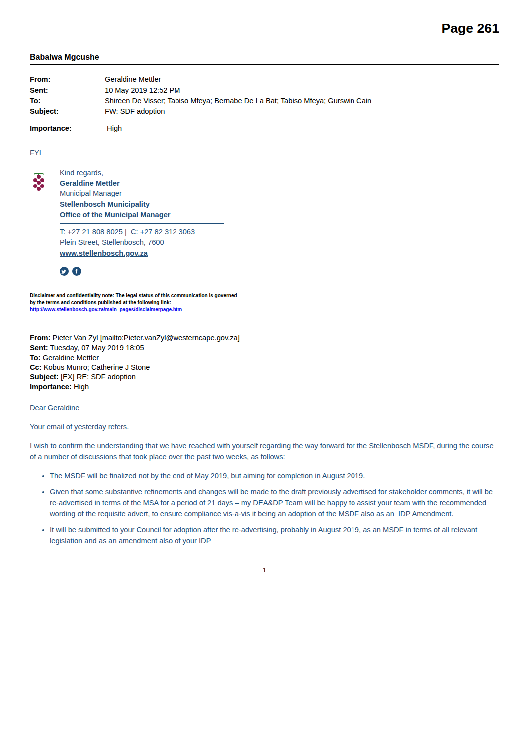Page 261
Babalwa Mgcushe
| From: | Geraldine Mettler |
| Sent: | 10 May 2019 12:52 PM |
| To: | Shireen De Visser; Tabiso Mfeya; Bernabe De La Bat; Tabiso Mfeya; Gurswin Cain |
| Subject: | FW: SDF adoption |
Importance: High
FYI
Kind regards,
Geraldine Mettler
Municipal Manager
Stellenbosch Municipality
Office of the Municipal Manager
T: +27 21 808 8025 | C: +27 82 312 3063
Plein Street, Stellenbosch, 7600
www.stellenbosch.gov.za
Disclaimer and confidentiality note: The legal status of this communication is governed
by the terms and conditions published at the following link:
http://www.stellenbosch.gov.za/main_pages/disclaimerpage.htm
From: Pieter Van Zyl [mailto:Pieter.vanZyl@westerncape.gov.za]
Sent: Tuesday, 07 May 2019 18:05
To: Geraldine Mettler
Cc: Kobus Munro; Catherine J Stone
Subject: [EX] RE: SDF adoption
Importance: High
Dear Geraldine
Your email of yesterday refers.
I wish to confirm the understanding that we have reached with yourself regarding the way forward for the Stellenbosch MSDF, during the course of a number of discussions that took place over the past two weeks, as follows:
The MSDF will be finalized not by the end of May 2019, but aiming for completion in August 2019.
Given that some substantive refinements and changes will be made to the draft previously advertised for stakeholder comments, it will be re-advertised in terms of the MSA for a period of 21 days – my DEA&DP Team will be happy to assist your team with the recommended wording of the requisite advert, to ensure compliance vis-a-vis it being an adoption of the MSDF also as an IDP Amendment.
It will be submitted to your Council for adoption after the re-advertising, probably in August 2019, as an MSDF in terms of all relevant legislation and as an amendment also of your IDP
1